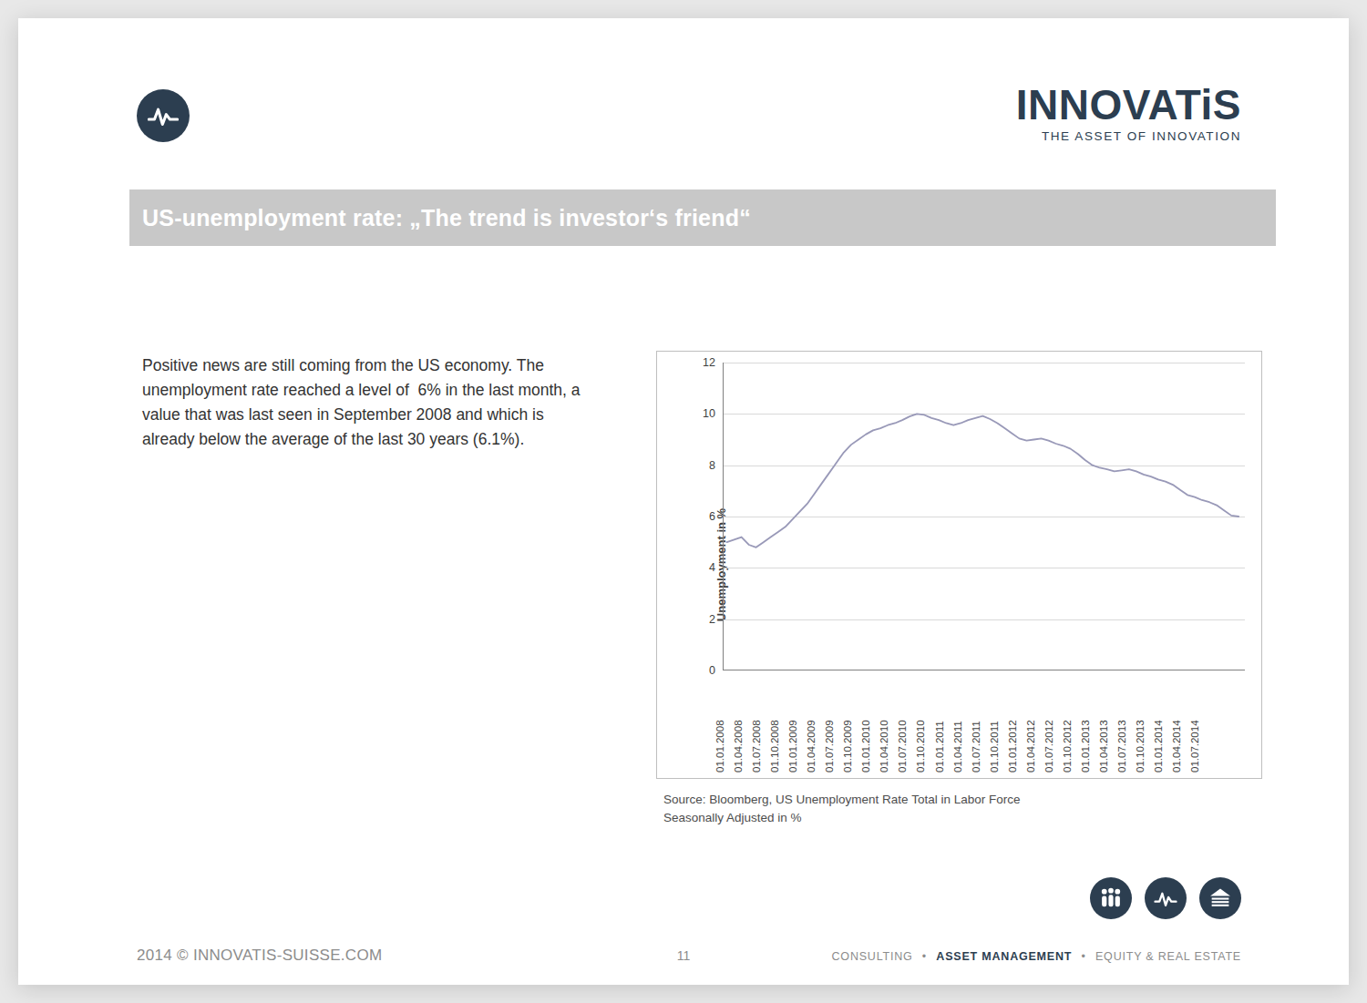INNOVATi S
THE ASSET OF INNOVATION
US-unemployment rate: „The trend is investor‘s friend“
Positive news are still coming from the US economy. The unemployment rate reached a level of 6% in the last month, a value that was last seen in September 2008 and which is already below the average of the last 30 years (6.1%).
Unemployment in %
12 10 8 6 4 2 0
01.01.2008 01.04.2008 01.07.2008 01.10.2008 01.01.2009 01.04.2009 01.07.2009 01.10.2009 01.01.2010 01.04.2010 01.07.2010 01.10.2010 01.01.2011 01.04.2011 01.07.2011 01.10.2011 01.01.2012 01.04.2012 01.07.2012 01.10.2012 01.01.2013 01.04.2013 01.07.2013 01.10.2013 01.01.2014 01.04.2014 01.07.2014
Source: Bloomberg, US Unemployment Rate Total in Labor Force
Seasonally Adjusted in %
2014 © INNOVATIS-SUISSE.COM
11
CONSULTING • ASSET MANAGEMENT • EQUITY & REAL ESTATE